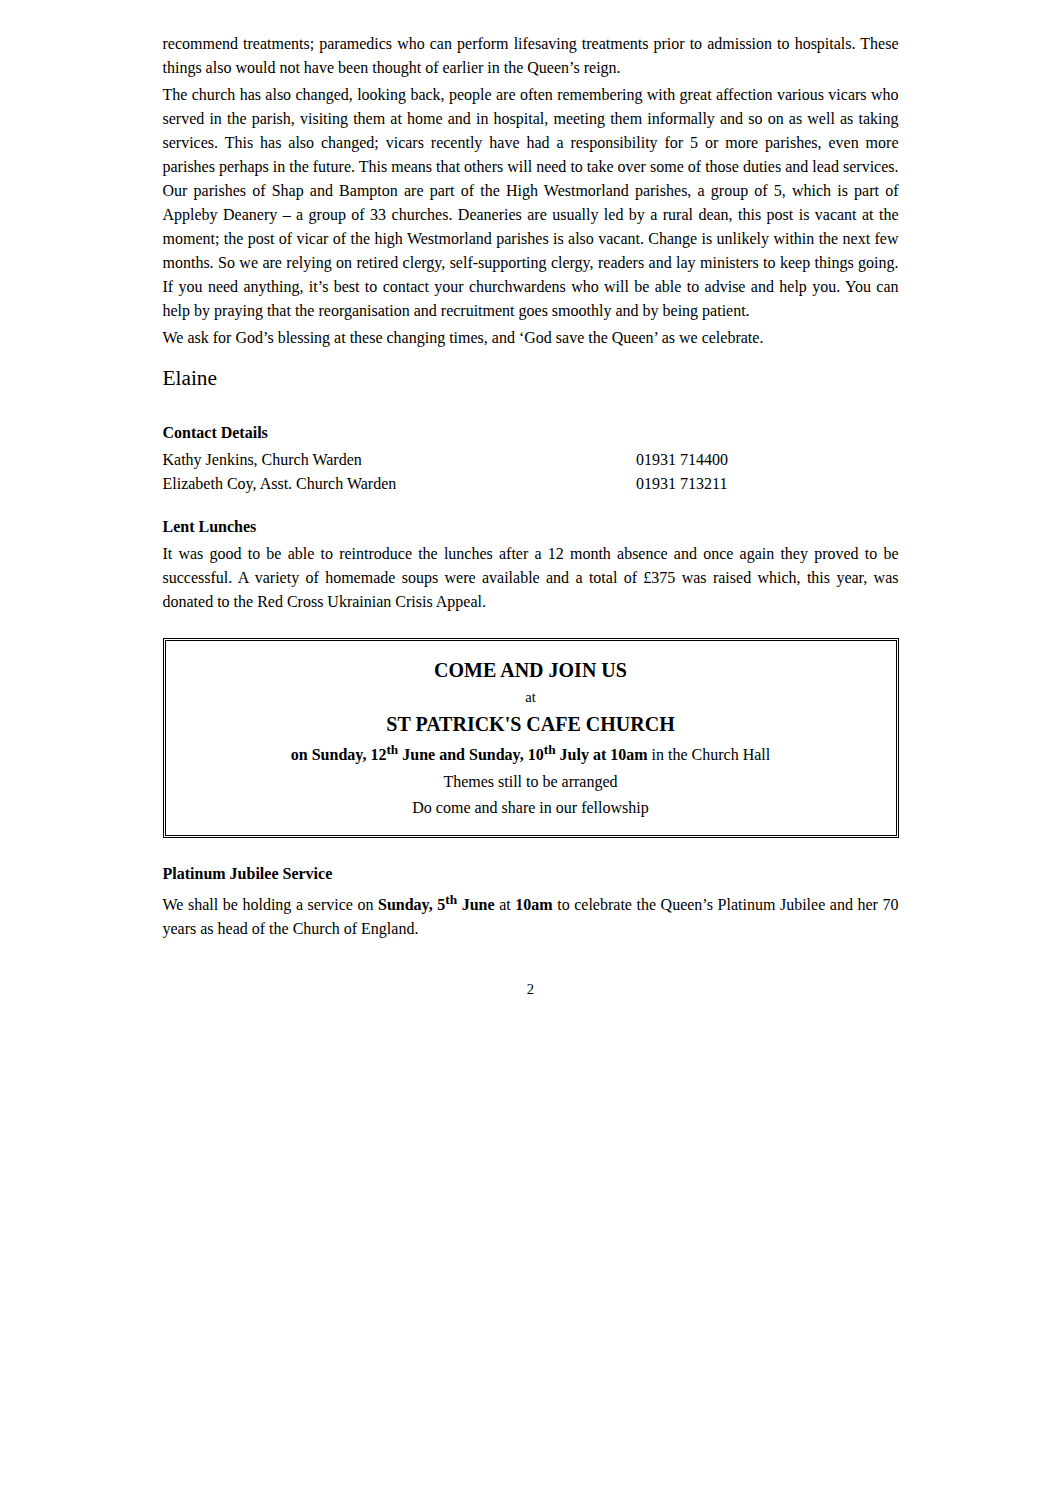recommend treatments; paramedics who can perform lifesaving treatments prior to admission to hospitals. These things also would not have been thought of earlier in the Queen’s reign.
The church has also changed, looking back, people are often remembering with great affection various vicars who served in the parish, visiting them at home and in hospital, meeting them informally and so on as well as taking services. This has also changed; vicars recently have had a responsibility for 5 or more parishes, even more parishes perhaps in the future. This means that others will need to take over some of those duties and lead services. Our parishes of Shap and Bampton are part of the High Westmorland parishes, a group of 5, which is part of Appleby Deanery – a group of 33 churches. Deaneries are usually led by a rural dean, this post is vacant at the moment; the post of vicar of the high Westmorland parishes is also vacant. Change is unlikely within the next few months. So we are relying on retired clergy, self-supporting clergy, readers and lay ministers to keep things going. If you need anything, it’s best to contact your churchwardens who will be able to advise and help you. You can help by praying that the reorganisation and recruitment goes smoothly and by being patient.
We ask for God’s blessing at these changing times, and ‘God save the Queen’ as we celebrate.
Elaine
Contact Details
| Kathy Jenkins, Church Warden | 01931 714400 |
| Elizabeth Coy, Asst. Church Warden | 01931 713211 |
Lent Lunches
It was good to be able to reintroduce the lunches after a 12 month absence and once again they proved to be successful. A variety of homemade soups were available and a total of £375 was raised which, this year, was donated to the Red Cross Ukrainian Crisis Appeal.
COME AND JOIN US
at
ST PATRICK'S CAFE CHURCH
on Sunday, 12th June and Sunday, 10th July at 10am in the Church Hall
Themes still to be arranged
Do come and share in our fellowship
Platinum Jubilee Service
We shall be holding a service on Sunday, 5th June at 10am to celebrate the Queen’s Platinum Jubilee and her 70 years as head of the Church of England.
2